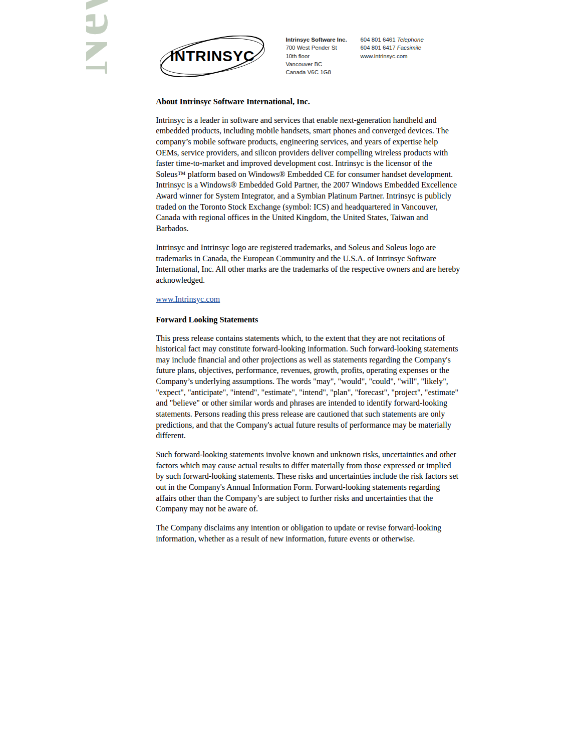News Release
INTRINSYC
| Intrinsyc Software Inc. | 604 801 6461 Telephone |
| 700 West Pender St | 604 801 6417 Facsimile |
| 10th floor | www.intrinsyc.com |
| Vancouver BC | |
| Canada V6C 1G8 | |
About Intrinsyc Software International, Inc.
Intrinsyc is a leader in software and services that enable next-generation handheld and embedded products, including mobile handsets, smart phones and converged devices. The company’s mobile software products, engineering services, and years of expertise help OEMs, service providers, and silicon providers deliver compelling wireless products with faster time-to-market and improved development cost. Intrinsyc is the licensor of the Soleus™ platform based on Windows® Embedded CE for consumer handset development. Intrinsyc is a Windows® Embedded Gold Partner, the 2007 Windows Embedded Excellence Award winner for System Integrator, and a Symbian Platinum Partner. Intrinsyc is publicly traded on the Toronto Stock Exchange (symbol: ICS) and headquartered in Vancouver, Canada with regional offices in the United Kingdom, the United States, Taiwan and Barbados.
Intrinsyc and Intrinsyc logo are registered trademarks, and Soleus and Soleus logo are trademarks in Canada, the European Community and the U.S.A. of Intrinsyc Software International, Inc. All other marks are the trademarks of the respective owners and are hereby acknowledged.
www.Intrinsyc.com
Forward Looking Statements
This press release contains statements which, to the extent that they are not recitations of historical fact may constitute forward-looking information. Such forward-looking statements may include financial and other projections as well as statements regarding the Company's future plans, objectives, performance, revenues, growth, profits, operating expenses or the Company’s underlying assumptions. The words "may", "would", "could", "will", "likely", "expect", "anticipate", "intend", "estimate", "intend", "plan", "forecast", "project", "estimate" and "believe" or other similar words and phrases are intended to identify forward-looking statements. Persons reading this press release are cautioned that such statements are only predictions, and that the Company's actual future results of performance may be materially different.
Such forward-looking statements involve known and unknown risks, uncertainties and other factors which may cause actual results to differ materially from those expressed or implied by such forward-looking statements. These risks and uncertainties include the risk factors set out in the Company's Annual Information Form. Forward-looking statements regarding affairs other than the Company’s are subject to further risks and uncertainties that the Company may not be aware of.
The Company disclaims any intention or obligation to update or revise forward-looking information, whether as a result of new information, future events or otherwise.